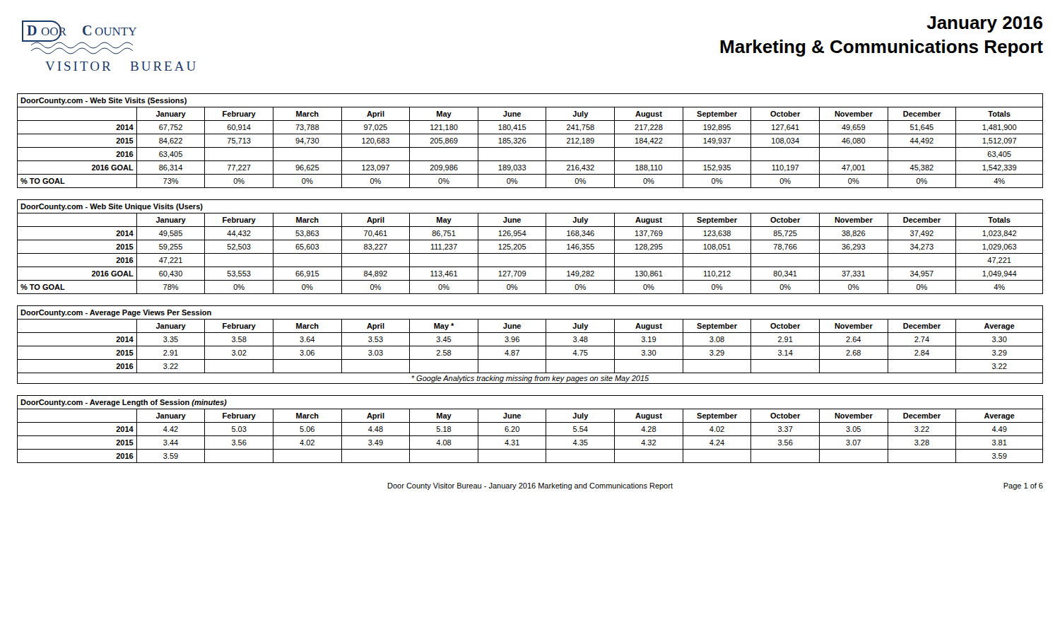D OOR C OUNTY VISITOR BUREAU
January 2016
Marketing & Communications Report
| DoorCounty.com - Web Site Visits (Sessions) |
| | January | February | March | April | May | June | July | August | September | October | November | December | Totals |
| 2014 | 67,752 | 60,914 | 73,788 | 97,025 | 121,180 | 180,415 | 241,758 | 217,228 | 192,895 | 127,641 | 49,659 | 51,645 | 1,481,900 |
| 2015 | 84,622 | 75,713 | 94,730 | 120,683 | 205,869 | 185,326 | 212,189 | 184,422 | 149,937 | 108,034 | 46,080 | 44,492 | 1,512,097 |
| 2016 | 63,405 | | | | | | | | | | | | 63,405 |
| 2016 GOAL | 86,314 | 77,227 | 96,625 | 123,097 | 209,986 | 189,033 | 216,432 | 188,110 | 152,935 | 110,197 | 47,001 | 45,382 | 1,542,339 |
| % TO GOAL | 73% | 0% | 0% | 0% | 0% | 0% | 0% | 0% | 0% | 0% | 0% | 0% | 4% |
| DoorCounty.com - Web Site Unique Visits (Users) |
| | January | February | March | April | May | June | July | August | September | October | November | December | Totals |
| 2014 | 49,585 | 44,432 | 53,863 | 70,461 | 86,751 | 126,954 | 168,346 | 137,769 | 123,638 | 85,725 | 38,826 | 37,492 | 1,023,842 |
| 2015 | 59,255 | 52,503 | 65,603 | 83,227 | 111,237 | 125,205 | 146,355 | 128,295 | 108,051 | 78,766 | 36,293 | 34,273 | 1,029,063 |
| 2016 | 47,221 | | | | | | | | | | | | 47,221 |
| 2016 GOAL | 60,430 | 53,553 | 66,915 | 84,892 | 113,461 | 127,709 | 149,282 | 130,861 | 110,212 | 80,341 | 37,331 | 34,957 | 1,049,944 |
| % TO GOAL | 78% | 0% | 0% | 0% | 0% | 0% | 0% | 0% | 0% | 0% | 0% | 0% | 4% |
| DoorCounty.com - Average Page Views Per Session |
| | January | February | March | April | May * | June | July | August | September | October | November | December | Average |
| 2014 | 3.35 | 3.58 | 3.64 | 3.53 | 3.45 | 3.96 | 3.48 | 3.19 | 3.08 | 2.91 | 2.64 | 2.74 | 3.30 |
| 2015 | 2.91 | 3.02 | 3.06 | 3.03 | 2.58 | 4.87 | 4.75 | 3.30 | 3.29 | 3.14 | 2.68 | 2.84 | 3.29 |
| 2016 | 3.22 | | | | | | | | | | | | 3.22 |
* Google Analytics tracking missing from key pages on site May 2015
| DoorCounty.com - Average Length of Session (minutes) |
| | January | February | March | April | May | June | July | August | September | October | November | December | Average |
| 2014 | 4.42 | 5.03 | 5.06 | 4.48 | 5.18 | 6.20 | 5.54 | 4.28 | 4.02 | 3.37 | 3.05 | 3.22 | 4.49 |
| 2015 | 3.44 | 3.56 | 4.02 | 3.49 | 4.08 | 4.31 | 4.35 | 4.32 | 4.24 | 3.56 | 3.07 | 3.28 | 3.81 |
| 2016 | 3.59 | | | | | | | | | | | | 3.59 |
Door County Visitor Bureau - January 2016 Marketing and Communications Report
Page 1 of 6